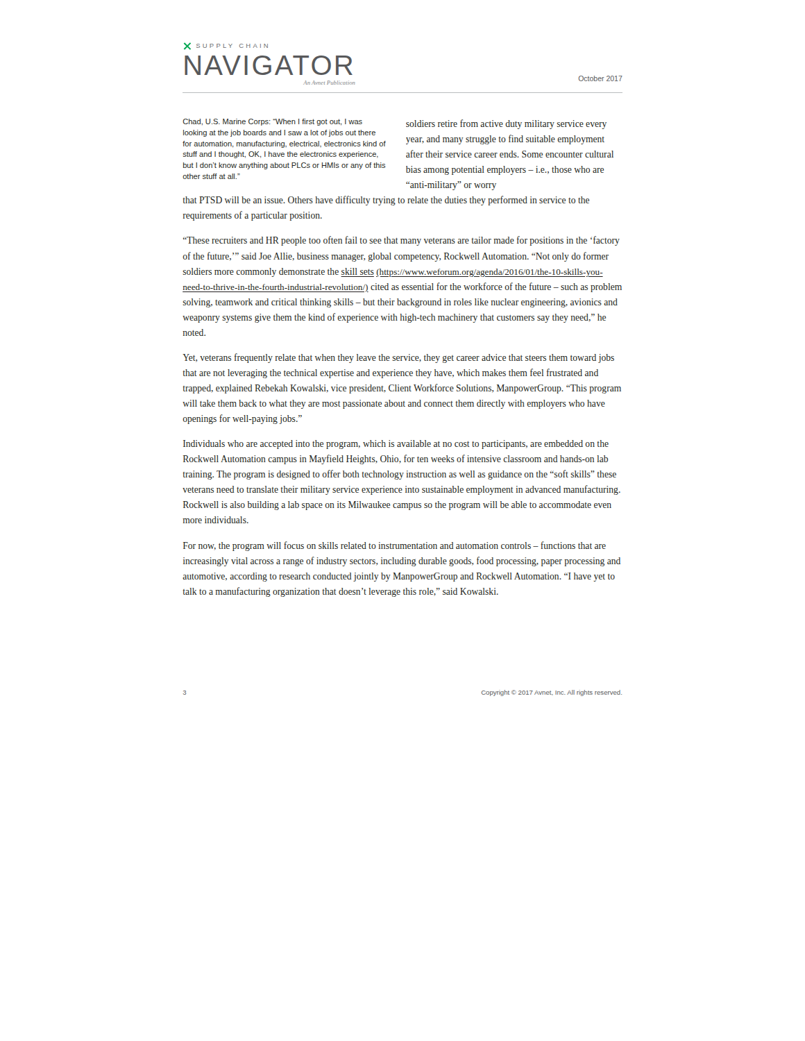Supply Chain
NAVIGATOR
An Avnet Publication
October 2017
Chad, U.S. Marine Corps: “When I first got out, I was looking at the job boards and I saw a lot of jobs out there for automation, manufacturing, electrical, electronics kind of stuff and I thought, OK, I have the electronics experience, but I don’t know anything about PLCs or HMIs or any of this other stuff at all.”
soldiers retire from active duty military service every year, and many struggle to find suitable employment after their service career ends. Some encounter cultural bias among potential employers – i.e., those who are “anti-military” or worry
that PTSD will be an issue. Others have difficulty trying to relate the duties they performed in service to the requirements of a particular position.
“These recruiters and HR people too often fail to see that many veterans are tailor made for positions in the ‘factory of the future,’” said Joe Allie, business manager, global competency, Rockwell Automation. “Not only do former soldiers more commonly demonstrate the skill sets (https://www.weforum.org/agenda/2016/01/the-10-skills-you-need-to-thrive-in-the-fourth-industrial-revolution/) cited as essential for the workforce of the future – such as problem solving, teamwork and critical thinking skills – but their background in roles like nuclear engineering, avionics and weaponry systems give them the kind of experience with high-tech machinery that customers say they need,” he noted.
Yet, veterans frequently relate that when they leave the service, they get career advice that steers them toward jobs that are not leveraging the technical expertise and experience they have, which makes them feel frustrated and trapped, explained Rebekah Kowalski, vice president, Client Workforce Solutions, ManpowerGroup. “This program will take them back to what they are most passionate about and connect them directly with employers who have openings for well-paying jobs.”
Individuals who are accepted into the program, which is available at no cost to participants, are embedded on the Rockwell Automation campus in Mayfield Heights, Ohio, for ten weeks of intensive classroom and hands-on lab training. The program is designed to offer both technology instruction as well as guidance on the “soft skills” these veterans need to translate their military service experience into sustainable employment in advanced manufacturing. Rockwell is also building a lab space on its Milwaukee campus so the program will be able to accommodate even more individuals.
For now, the program will focus on skills related to instrumentation and automation controls – functions that are increasingly vital across a range of industry sectors, including durable goods, food processing, paper processing and automotive, according to research conducted jointly by ManpowerGroup and Rockwell Automation. “I have yet to talk to a manufacturing organization that doesn’t leverage this role,” said Kowalski.
3
Copyright © 2017 Avnet, Inc. All rights reserved.